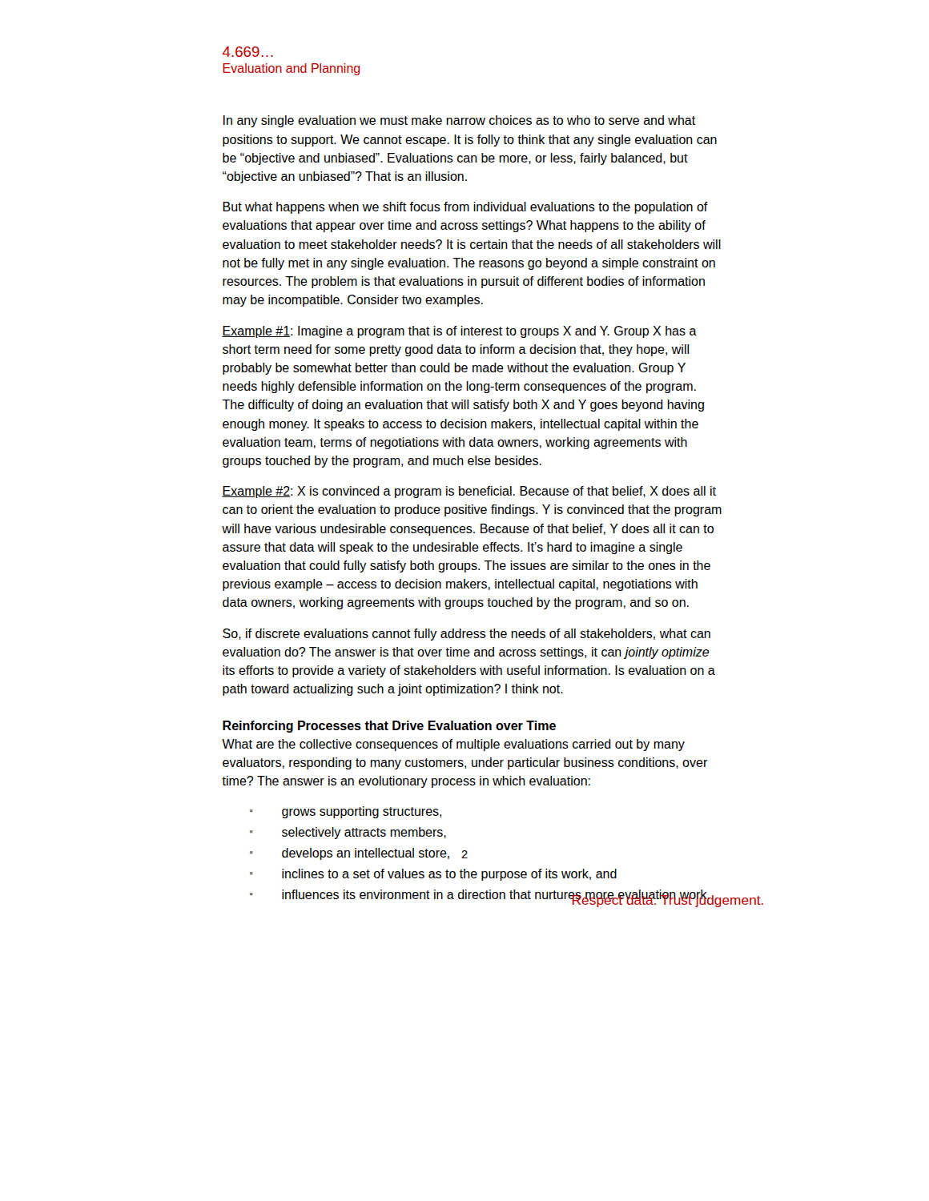4.669…
Evaluation and Planning
In any single evaluation we must make narrow choices as to who to serve and what positions to support. We cannot escape. It is folly to think that any single evaluation can be “objective and unbiased”. Evaluations can be more, or less, fairly balanced, but “objective an unbiased”? That is an illusion.
But what happens when we shift focus from individual evaluations to the population of evaluations that appear over time and across settings? What happens to the ability of evaluation to meet stakeholder needs? It is certain that the needs of all stakeholders will not be fully met in any single evaluation. The reasons go beyond a simple constraint on resources. The problem is that evaluations in pursuit of different bodies of information may be incompatible. Consider two examples.
Example #1: Imagine a program that is of interest to groups X and Y. Group X has a short term need for some pretty good data to inform a decision that, they hope, will probably be somewhat better than could be made without the evaluation. Group Y needs highly defensible information on the long-term consequences of the program. The difficulty of doing an evaluation that will satisfy both X and Y goes beyond having enough money. It speaks to access to decision makers, intellectual capital within the evaluation team, terms of negotiations with data owners, working agreements with groups touched by the program, and much else besides.
Example #2: X is convinced a program is beneficial. Because of that belief, X does all it can to orient the evaluation to produce positive findings. Y is convinced that the program will have various undesirable consequences. Because of that belief, Y does all it can to assure that data will speak to the undesirable effects. It’s hard to imagine a single evaluation that could fully satisfy both groups. The issues are similar to the ones in the previous example – access to decision makers, intellectual capital, negotiations with data owners, working agreements with groups touched by the program, and so on.
So, if discrete evaluations cannot fully address the needs of all stakeholders, what can evaluation do? The answer is that over time and across settings, it can jointly optimize its efforts to provide a variety of stakeholders with useful information. Is evaluation on a path toward actualizing such a joint optimization? I think not.
Reinforcing Processes that Drive Evaluation over Time
What are the collective consequences of multiple evaluations carried out by many evaluators, responding to many customers, under particular business conditions, over time? The answer is an evolutionary process in which evaluation:
grows supporting structures,
selectively attracts members,
develops an intellectual store,
inclines to a set of values as to the purpose of its work, and
influences its environment in a direction that nurtures more evaluation work.
2
Respect data. Trust judgement.